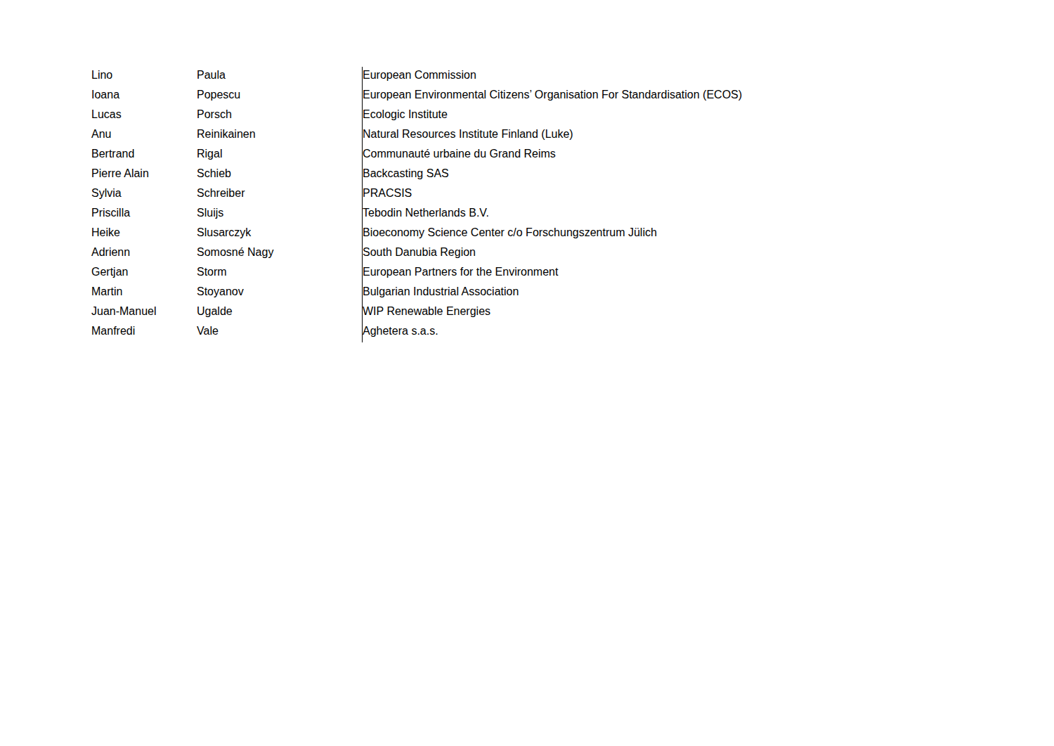| Lino | Paula | European Commission |
| Ioana | Popescu | European Environmental Citizens’ Organisation For Standardisation (ECOS) |
| Lucas | Porsch | Ecologic Institute |
| Anu | Reinikainen | Natural Resources Institute Finland (Luke) |
| Bertrand | Rigal | Communauté urbaine du Grand Reims |
| Pierre Alain | Schieb | Backcasting SAS |
| Sylvia | Schreiber | PRACSIS |
| Priscilla | Sluijs | Tebodin Netherlands B.V. |
| Heike | Slusarczyk | Bioeconomy Science Center c/o Forschungszentrum Jülich |
| Adrienn | Somosné Nagy | South Danubia Region |
| Gertjan | Storm | European Partners for the Environment |
| Martin | Stoyanov | Bulgarian Industrial Association |
| Juan-Manuel | Ugalde | WIP Renewable Energies |
| Manfredi | Vale | Aghetera s.a.s. |